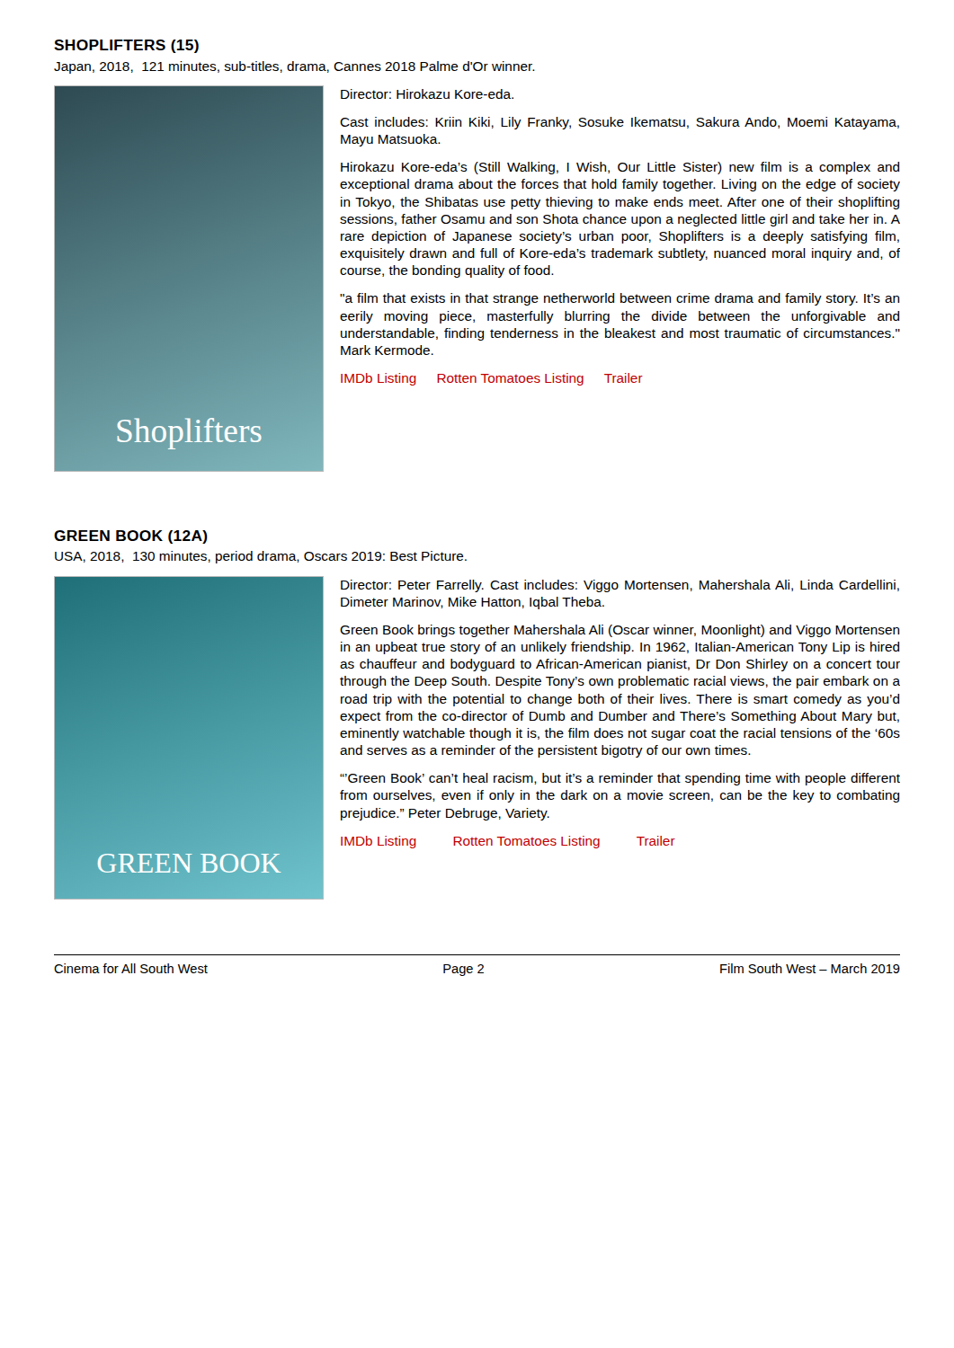SHOPLIFTERS (15)
Japan, 2018, 121 minutes, sub-titles, drama, Cannes 2018 Palme d'Or winner.
Shoplifters
Director: Hirokazu Kore-eda.
Cast includes: Kriin Kiki, Lily Franky, Sosuke Ikematsu, Sakura Ando, Moemi Katayama, Mayu Matsuoka.
Hirokazu Kore-eda’s (Still Walking, I Wish, Our Little Sister) new film is a complex and exceptional drama about the forces that hold family together. Living on the edge of society in Tokyo, the Shibatas use petty thieving to make ends meet. After one of their shoplifting sessions, father Osamu and son Shota chance upon a neglected little girl and take her in. A rare depiction of Japanese society’s urban poor, Shoplifters is a deeply satisfying film, exquisitely drawn and full of Kore-eda’s trademark subtlety, nuanced moral inquiry and, of course, the bonding quality of food.
"a film that exists in that strange netherworld between crime drama and family story. It’s an eerily moving piece, masterfully blurring the divide between the unforgivable and understandable, finding tenderness in the bleakest and most traumatic of circumstances." Mark Kermode.
IMDb Listing Rotten Tomatoes Listing Trailer
GREEN BOOK (12A)
USA, 2018, 130 minutes, period drama, Oscars 2019: Best Picture.
GREEN BOOK
Director: Peter Farrelly. Cast includes: Viggo Mortensen, Mahershala Ali, Linda Cardellini, Dimeter Marinov, Mike Hatton, Iqbal Theba.
Green Book brings together Mahershala Ali (Oscar winner, Moonlight) and Viggo Mortensen in an upbeat true story of an unlikely friendship. In 1962, Italian-American Tony Lip is hired as chauffeur and bodyguard to African-American pianist, Dr Don Shirley on a concert tour through the Deep South. Despite Tony’s own problematic racial views, the pair embark on a road trip with the potential to change both of their lives. There is smart comedy as you’d expect from the co-director of Dumb and Dumber and There’s Something About Mary but, eminently watchable though it is, the film does not sugar coat the racial tensions of the ‘60s and serves as a reminder of the persistent bigotry of our own times.
“’Green Book’ can’t heal racism, but it’s a reminder that spending time with people different from ourselves, even if only in the dark on a movie screen, can be the key to combating prejudice.” Peter Debruge, Variety.
IMDb Listing Rotten Tomatoes Listing Trailer
Cinema for All South West Page 2 Film South West – March 2019